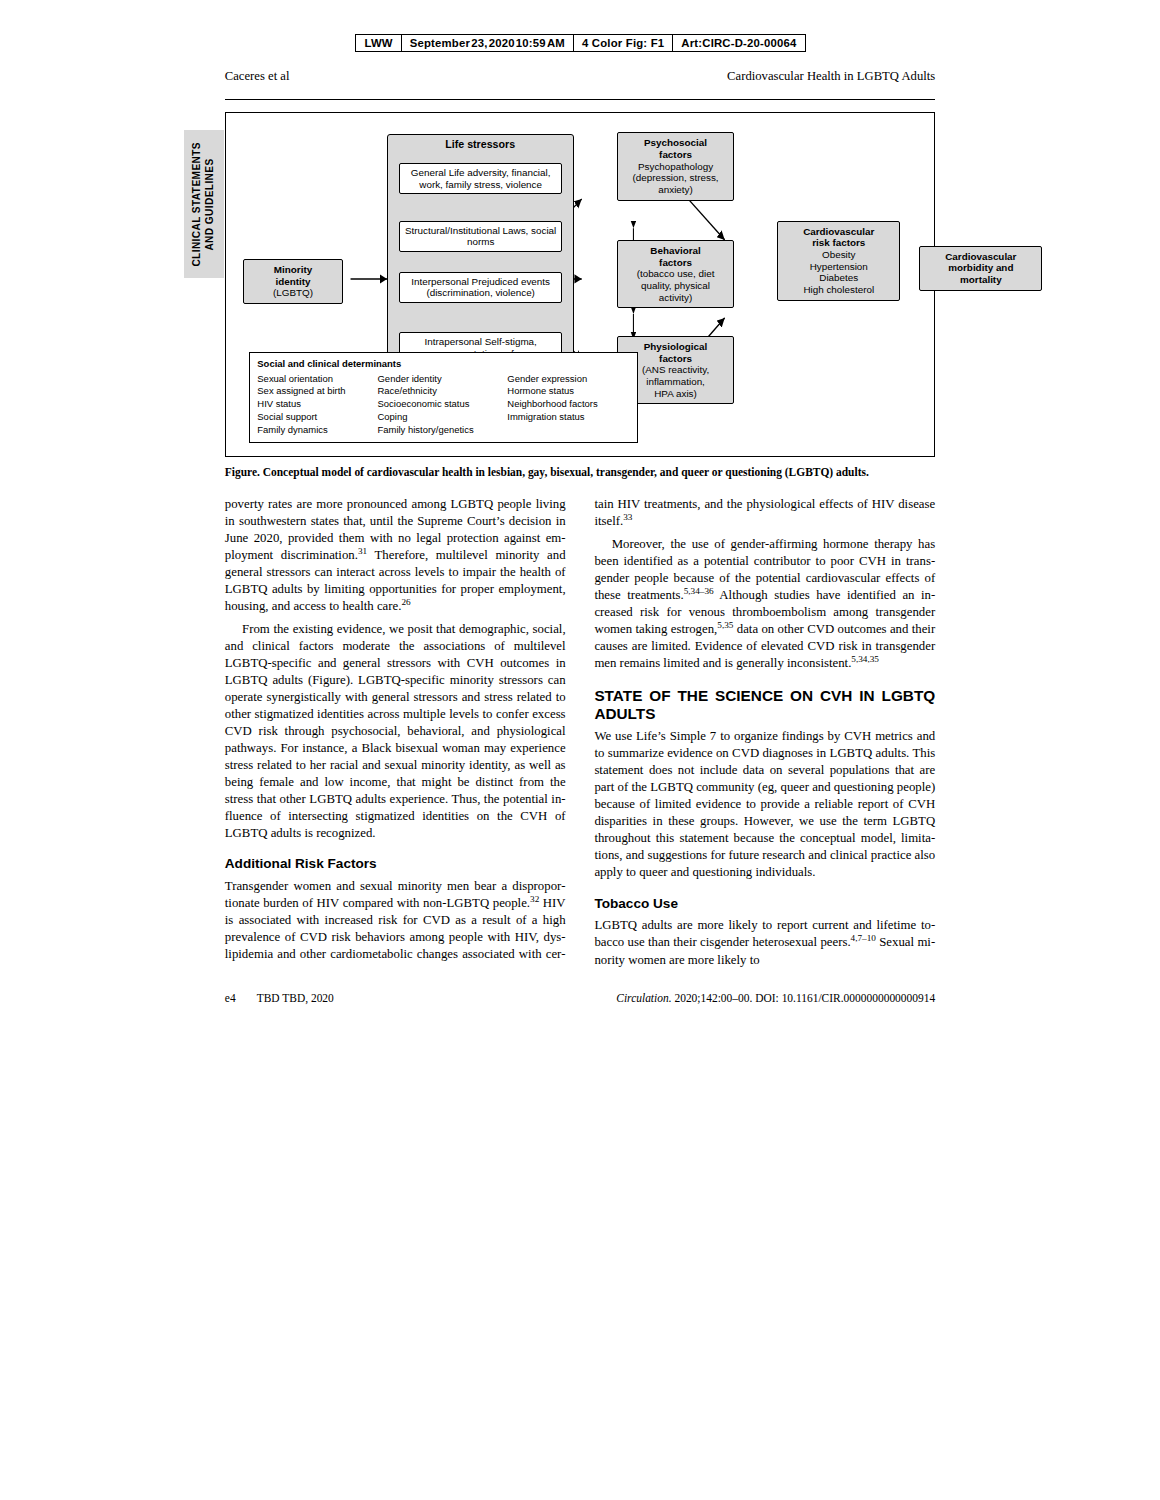LWW
September 23, 2020 10:59 AM
4 Color Fig: F1
Art:CIRC-D-20-00064
Caceres et al
Cardiovascular Health in LGBTQ Adults
CLINICAL STATEMENTS
AND GUIDELINES
Minority
identity (LGBTQ)
Life stressors
General Life adversity, financial,
work, family stress, violence
Structural/Institutional Laws, social norms
Interpersonal Prejudiced events
(discrimination, violence)
Intrapersonal Self-stigma, expectations of
rejection, concealment
Psychosocial
factors Psychopathology
(depression, stress,
anxiety)
Behavioral
factors (tobacco use, diet
quality, physical
activity)
Physiological
factors (ANS reactivity,
inflammation,
HPA axis)
Cardiovascular
risk factors Obesity
Hypertension
Diabetes
High cholesterol
Cardiovascular
morbidity and
mortality
Social and clinical determinants
| Sexual orientation | Gender identity | Gender expression |
| Sex assigned at birth | Race/ethnicity | Hormone status |
| HIV status | Socioeconomic status | Neighborhood factors |
| Social support | Coping | Immigration status |
| Family dynamics | Family history/genetics | |
Figure. Conceptual model of cardiovascular health in lesbian, gay, bisexual, transgender, and queer or questioning (LGBTQ) adults.
poverty rates are more pronounced among LGBTQ people living in southwestern states that, until the Supreme Court’s decision in June 2020, provided them with no legal protection against employment discrimination.31 Therefore, multilevel minority and general stressors can interact across levels to impair the health of LGBTQ adults by limiting opportunities for proper employment, housing, and access to health care.26
From the existing evidence, we posit that demographic, social, and clinical factors moderate the associations of multilevel LGBTQ-specific and general stressors with CVH outcomes in LGBTQ adults (Figure). LGBTQ-specific minority stressors can operate synergistically with general stressors and stress related to other stigmatized identities across multiple levels to confer excess CVD risk through psychosocial, behavioral, and physiological pathways. For instance, a Black bisexual woman may experience stress related to her racial and sexual minority identity, as well as being female and low income, that might be distinct from the stress that other LGBTQ adults experience. Thus, the potential influence of intersecting stigmatized identities on the CVH of LGBTQ adults is recognized.
Additional Risk Factors
Transgender women and sexual minority men bear a disproportionate burden of HIV compared with non-LGBTQ people.32 HIV is associated with increased risk for CVD as a result of a high prevalence of CVD risk behaviors among people with HIV, dyslipidemia and other cardiometabolic changes associated with certain HIV treatments, and the physiological effects of HIV disease itself.33
Moreover, the use of gender-affirming hormone therapy has been identified as a potential contributor to poor CVH in transgender people because of the potential cardiovascular effects of these treatments.5,34–36 Although studies have identified an increased risk for venous thromboembolism among transgender women taking estrogen,5,35 data on other CVD outcomes and their causes are limited. Evidence of elevated CVD risk in transgender men remains limited and is generally inconsistent.5,34,35
STATE OF THE SCIENCE ON CVH IN LGBTQ ADULTS
We use Life’s Simple 7 to organize findings by CVH metrics and to summarize evidence on CVD diagnoses in LGBTQ adults. This statement does not include data on several populations that are part of the LGBTQ community (eg, queer and questioning people) because of limited evidence to provide a reliable report of CVH disparities in these groups. However, we use the term LGBTQ throughout this statement because the conceptual model, limitations, and suggestions for future research and clinical practice also apply to queer and questioning individuals.
Tobacco Use
LGBTQ adults are more likely to report current and lifetime tobacco use than their cisgender heterosexual peers.4,7–10 Sexual minority women are more likely to
e4 TBD TBD, 2020
Circulation. 2020;142:00–00. DOI: 10.1161/CIR.0000000000000914